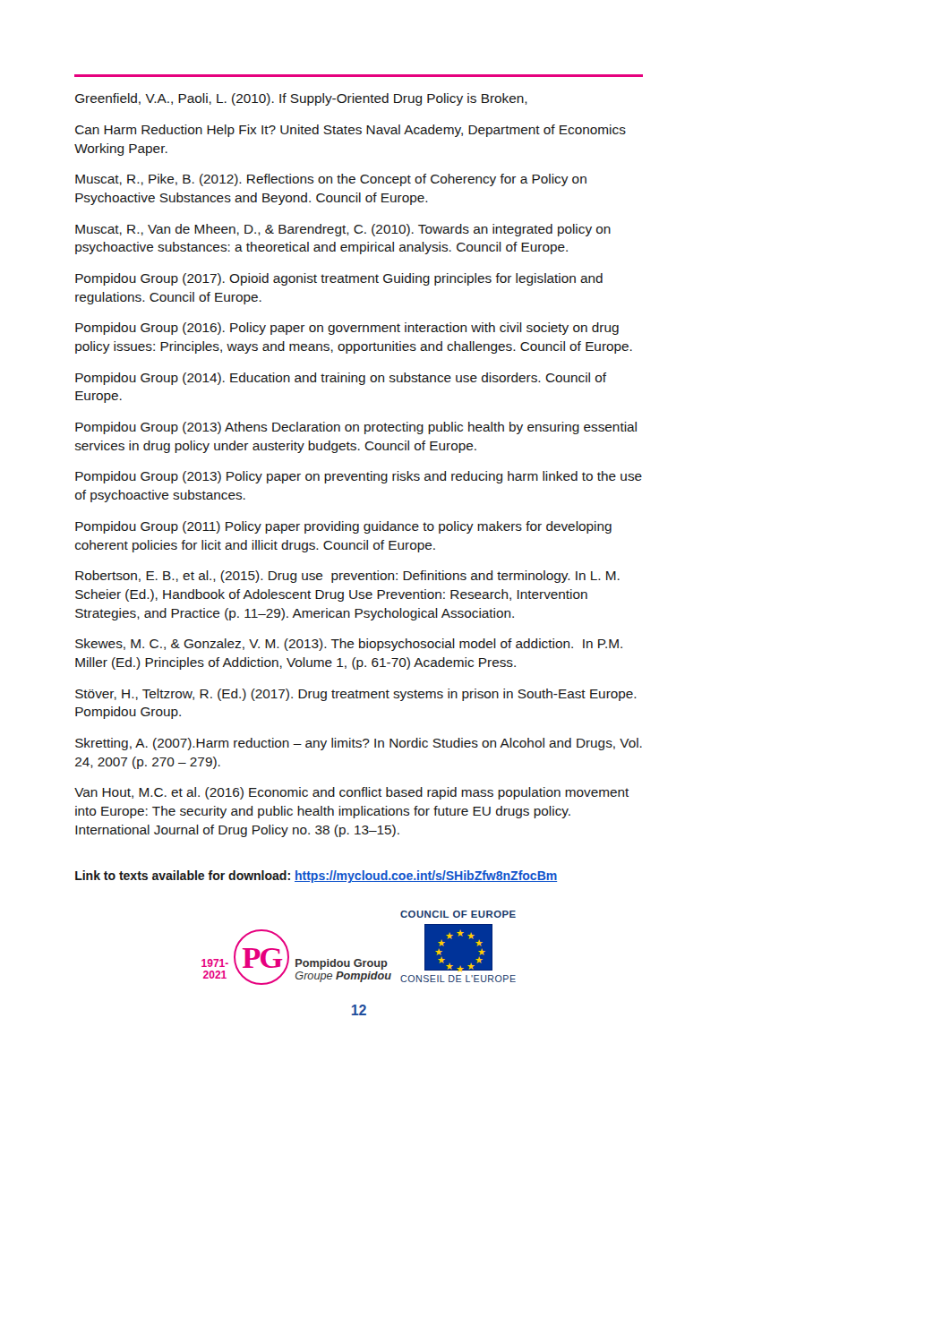Greenfield, V.A., Paoli, L. (2010). If Supply-Oriented Drug Policy is Broken,
Can Harm Reduction Help Fix It? United States Naval Academy, Department of Economics Working Paper.
Muscat, R., Pike, B. (2012). Reflections on the Concept of Coherency for a Policy on Psychoactive Substances and Beyond. Council of Europe.
Muscat, R., Van de Mheen, D., & Barendregt, C. (2010). Towards an integrated policy on psychoactive substances: a theoretical and empirical analysis. Council of Europe.
Pompidou Group (2017). Opioid agonist treatment Guiding principles for legislation and regulations. Council of Europe.
Pompidou Group (2016). Policy paper on government interaction with civil society on drug policy issues: Principles, ways and means, opportunities and challenges. Council of Europe.
Pompidou Group (2014). Education and training on substance use disorders. Council of Europe.
Pompidou Group (2013) Athens Declaration on protecting public health by ensuring essential services in drug policy under austerity budgets. Council of Europe.
Pompidou Group (2013) Policy paper on preventing risks and reducing harm linked to the use of psychoactive substances.
Pompidou Group (2011) Policy paper providing guidance to policy makers for developing coherent policies for licit and illicit drugs. Council of Europe.
Robertson, E. B., et al., (2015). Drug use prevention: Definitions and terminology. In L. M. Scheier (Ed.), Handbook of Adolescent Drug Use Prevention: Research, Intervention Strategies, and Practice (p. 11–29). American Psychological Association.
Skewes, M. C., & Gonzalez, V. M. (2013). The biopsychosocial model of addiction. In P.M. Miller (Ed.) Principles of Addiction, Volume 1, (p. 61-70) Academic Press.
Stöver, H., Teltzrow, R. (Ed.) (2017). Drug treatment systems in prison in South-East Europe. Pompidou Group.
Skretting, A. (2007).Harm reduction – any limits? In Nordic Studies on Alcohol and Drugs, Vol. 24, 2007 (p. 270 – 279).
Van Hout, M.C. et al. (2016) Economic and conflict based rapid mass population movement into Europe: The security and public health implications for future EU drugs policy. International Journal of Drug Policy no. 38 (p. 13–15).
Link to texts available for download: https://mycloud.coe.int/s/SHibZfw8nZfocBm
1971- 2021
PG
Pompidou Group
Groupe Pompidou
Council of Europe
★ ★ ★ ★ ★ ★ ★ ★ ★ ★ ★ ★
Conseil de l'Europe
12